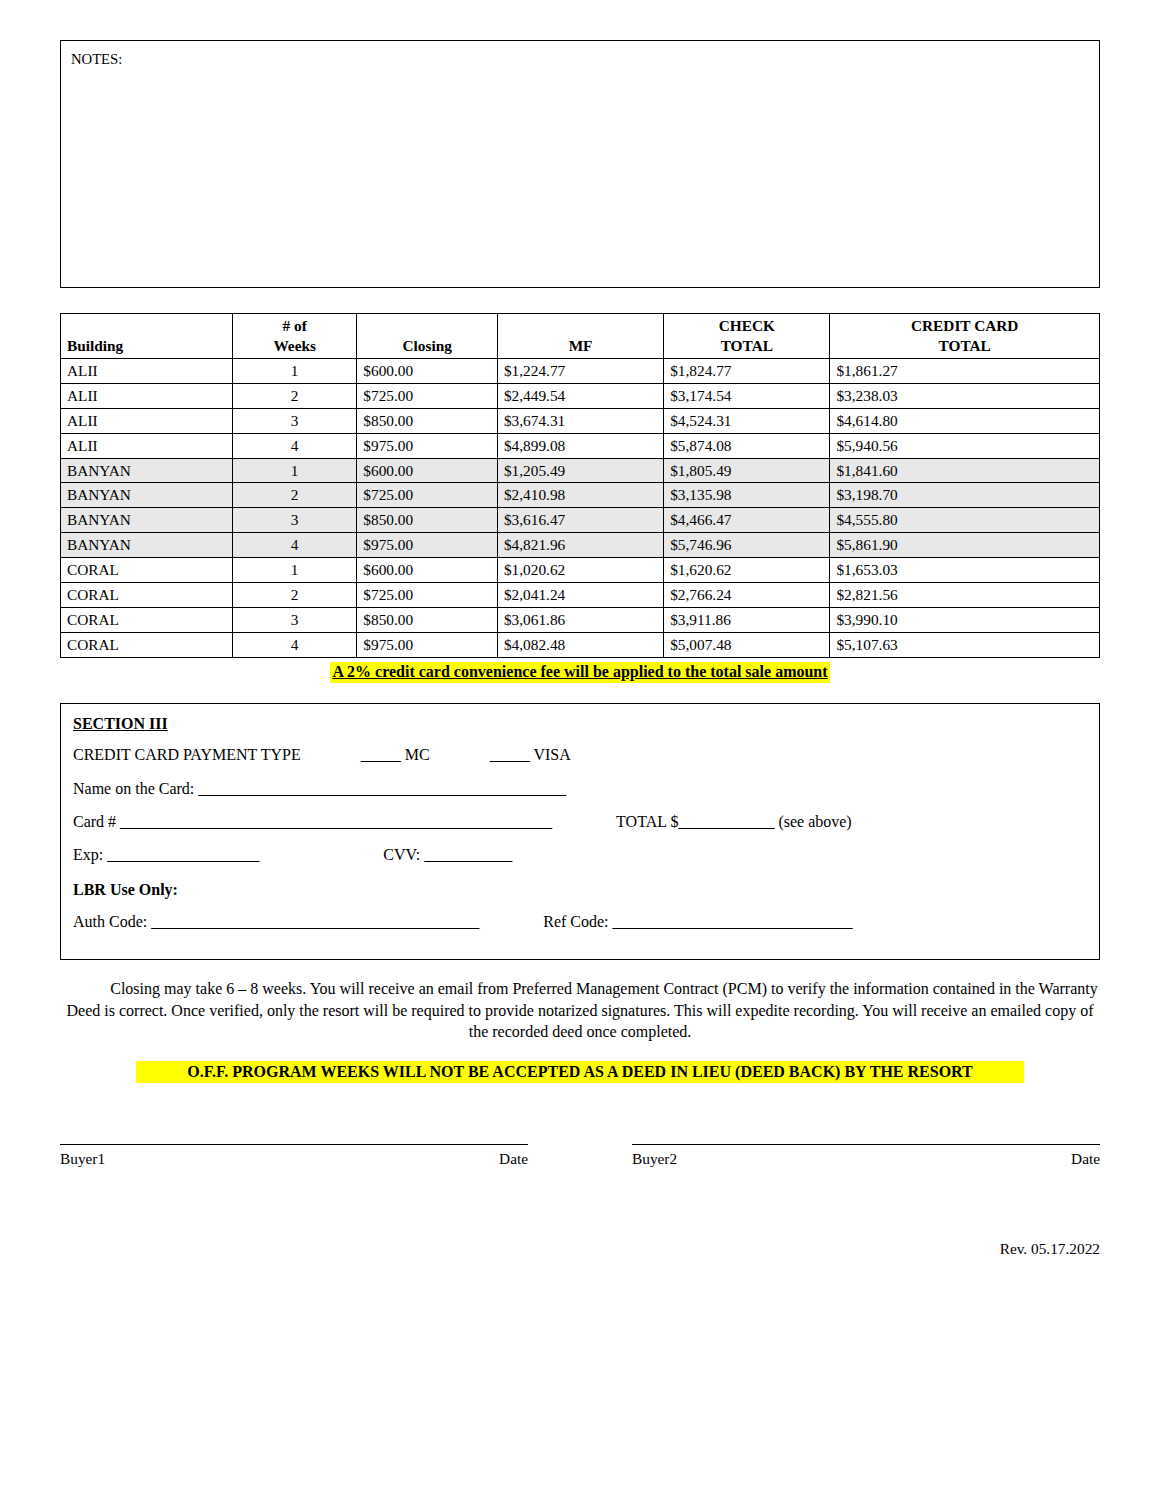NOTES:
| Building | # of Weeks | Closing | MF | CHECK TOTAL | CREDIT CARD TOTAL |
| --- | --- | --- | --- | --- | --- |
| ALII | 1 | $600.00 | $1,224.77 | $1,824.77 | $1,861.27 |
| ALII | 2 | $725.00 | $2,449.54 | $3,174.54 | $3,238.03 |
| ALII | 3 | $850.00 | $3,674.31 | $4,524.31 | $4,614.80 |
| ALII | 4 | $975.00 | $4,899.08 | $5,874.08 | $5,940.56 |
| BANYAN | 1 | $600.00 | $1,205.49 | $1,805.49 | $1,841.60 |
| BANYAN | 2 | $725.00 | $2,410.98 | $3,135.98 | $3,198.70 |
| BANYAN | 3 | $850.00 | $3,616.47 | $4,466.47 | $4,555.80 |
| BANYAN | 4 | $975.00 | $4,821.96 | $5,746.96 | $5,861.90 |
| CORAL | 1 | $600.00 | $1,020.62 | $1,620.62 | $1,653.03 |
| CORAL | 2 | $725.00 | $2,041.24 | $2,766.24 | $2,821.56 |
| CORAL | 3 | $850.00 | $3,061.86 | $3,911.86 | $3,990.10 |
| CORAL | 4 | $975.00 | $4,082.48 | $5,007.48 | $5,107.63 |
A 2% credit card convenience fee will be applied to the total sale amount
SECTION III
CREDIT CARD PAYMENT TYPE _____ MC _____ VISA
Name on the Card: ______________________________________________
Card # ______________________________________________________ TOTAL $____________ (see above)
Exp: ___________________ CVV: ___________
LBR Use Only:
Auth Code: _________________________________________ Ref Code: ______________________________
Closing may take 6 – 8 weeks. You will receive an email from Preferred Management Contract (PCM) to verify the information contained in the Warranty Deed is correct. Once verified, only the resort will be required to provide notarized signatures. This will expedite recording. You will receive an emailed copy of the recorded deed once completed.
O.F.F. PROGRAM WEEKS WILL NOT BE ACCEPTED AS A DEED IN LIEU (DEED BACK) BY THE RESORT
Buyer1 Date
Buyer2 Date
Rev. 05.17.2022